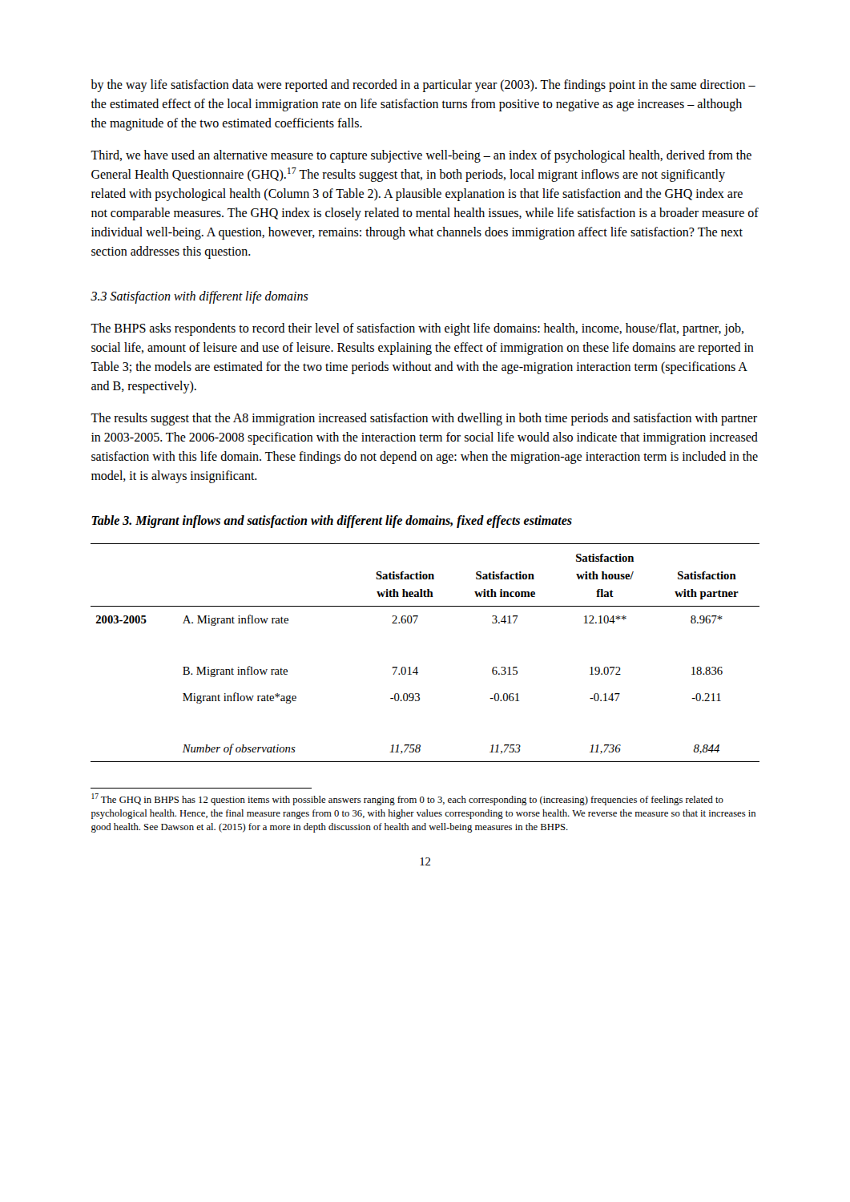by the way life satisfaction data were reported and recorded in a particular year (2003). The findings point in the same direction – the estimated effect of the local immigration rate on life satisfaction turns from positive to negative as age increases – although the magnitude of the two estimated coefficients falls.
Third, we have used an alternative measure to capture subjective well-being – an index of psychological health, derived from the General Health Questionnaire (GHQ).17 The results suggest that, in both periods, local migrant inflows are not significantly related with psychological health (Column 3 of Table 2). A plausible explanation is that life satisfaction and the GHQ index are not comparable measures. The GHQ index is closely related to mental health issues, while life satisfaction is a broader measure of individual well-being. A question, however, remains: through what channels does immigration affect life satisfaction? The next section addresses this question.
3.3 Satisfaction with different life domains
The BHPS asks respondents to record their level of satisfaction with eight life domains: health, income, house/flat, partner, job, social life, amount of leisure and use of leisure. Results explaining the effect of immigration on these life domains are reported in Table 3; the models are estimated for the two time periods without and with the age-migration interaction term (specifications A and B, respectively).
The results suggest that the A8 immigration increased satisfaction with dwelling in both time periods and satisfaction with partner in 2003-2005. The 2006-2008 specification with the interaction term for social life would also indicate that immigration increased satisfaction with this life domain. These findings do not depend on age: when the migration-age interaction term is included in the model, it is always insignificant.
Table 3. Migrant inflows and satisfaction with different life domains, fixed effects estimates
| | Satisfaction with health | Satisfaction with income | Satisfaction with house/ flat | Satisfaction with partner |
| --- | --- | --- | --- | --- |
| 2003-2005 | A. Migrant inflow rate | 2.607 | 3.417 | 12.104** | 8.967* |
| | B. Migrant inflow rate | 7.014 | 6.315 | 19.072 | 18.836 |
| | Migrant inflow rate*age | -0.093 | -0.061 | -0.147 | -0.211 |
| | Number of observations | 11,758 | 11,753 | 11,736 | 8,844 |
17 The GHQ in BHPS has 12 question items with possible answers ranging from 0 to 3, each corresponding to (increasing) frequencies of feelings related to psychological health. Hence, the final measure ranges from 0 to 36, with higher values corresponding to worse health. We reverse the measure so that it increases in good health. See Dawson et al. (2015) for a more in depth discussion of health and well-being measures in the BHPS.
12